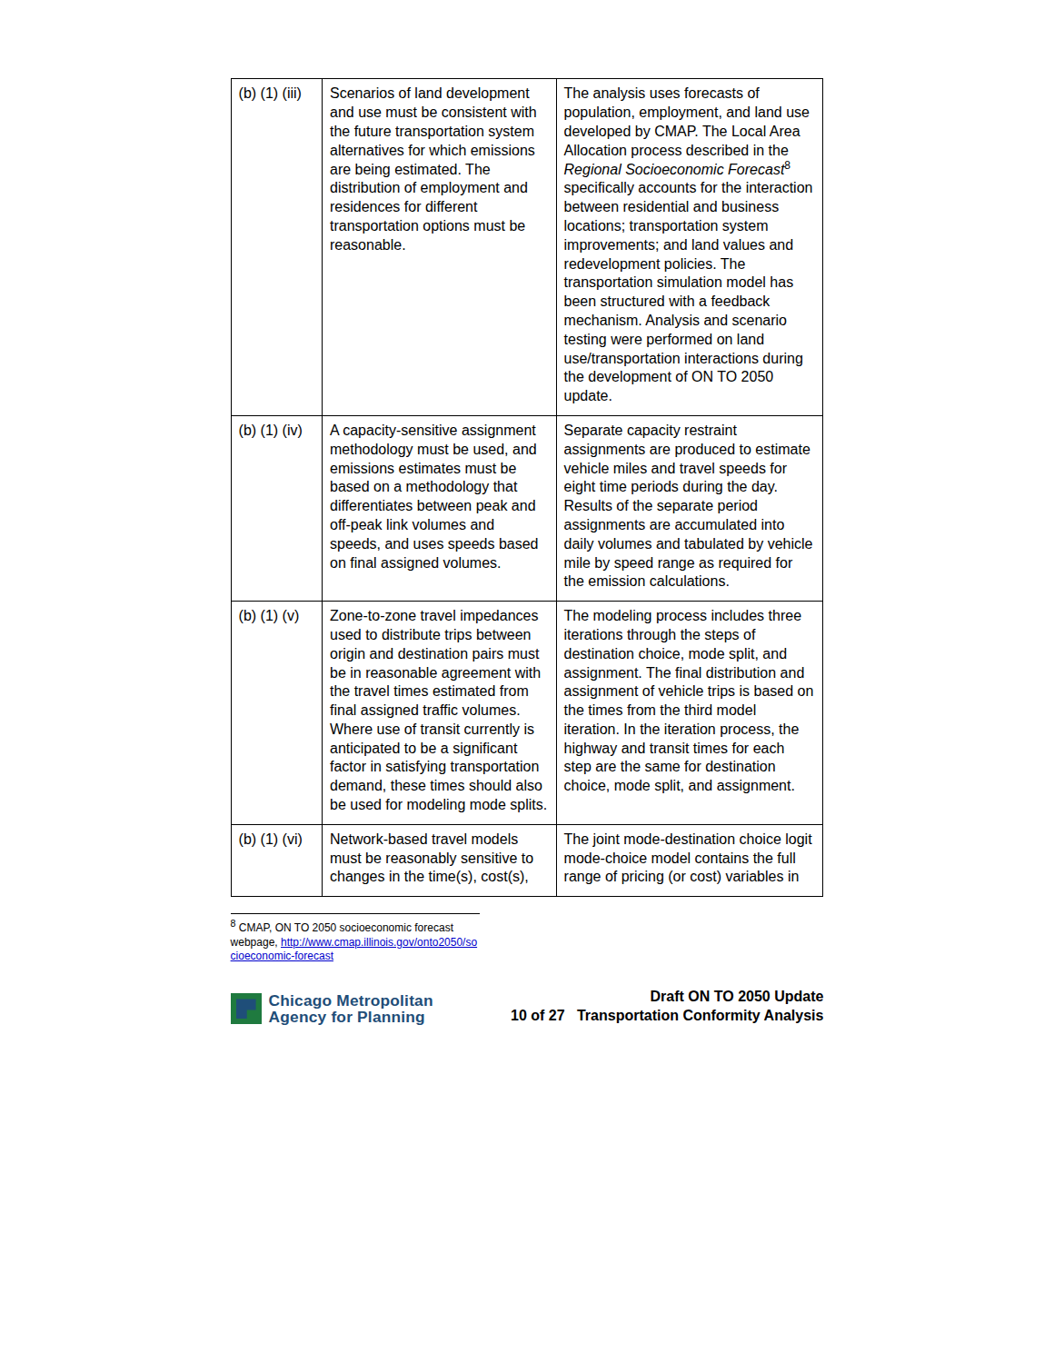| (b) (1) (iii) | Scenarios of land development and use must be consistent with the future transportation system alternatives for which emissions are being estimated. The distribution of employment and residences for different transportation options must be reasonable. | The analysis uses forecasts of population, employment, and land use developed by CMAP. The Local Area Allocation process described in the Regional Socioeconomic Forecast 8 specifically accounts for the interaction between residential and business locations; transportation system improvements; and land values and redevelopment policies. The transportation simulation model has been structured with a feedback mechanism. Analysis and scenario testing were performed on land use/transportation interactions during the development of ON TO 2050 update. |
| (b) (1) (iv) | A capacity-sensitive assignment methodology must be used, and emissions estimates must be based on a methodology that differentiates between peak and off-peak link volumes and speeds, and uses speeds based on final assigned volumes. | Separate capacity restraint assignments are produced to estimate vehicle miles and travel speeds for eight time periods during the day. Results of the separate period assignments are accumulated into daily volumes and tabulated by vehicle mile by speed range as required for the emission calculations. |
| (b) (1) (v) | Zone-to-zone travel impedances used to distribute trips between origin and destination pairs must be in reasonable agreement with the travel times estimated from final assigned traffic volumes. Where use of transit currently is anticipated to be a significant factor in satisfying transportation demand, these times should also be used for modeling mode splits. | The modeling process includes three iterations through the steps of destination choice, mode split, and assignment. The final distribution and assignment of vehicle trips is based on the times from the third model iteration. In the iteration process, the highway and transit times for each step are the same for destination choice, mode split, and assignment. |
| (b) (1) (vi) | Network-based travel models must be reasonably sensitive to changes in the time(s), cost(s), | The joint mode-destination choice logit mode-choice model contains the full range of pricing (or cost) variables in |
8 CMAP, ON TO 2050 socioeconomic forecast webpage, http://www.cmap.illinois.gov/onto2050/socioeconomic-forecast
Chicago Metropolitan
Agency for Planning
Draft ON TO 2050 Update
10 of 27 Transportation Conformity Analysis